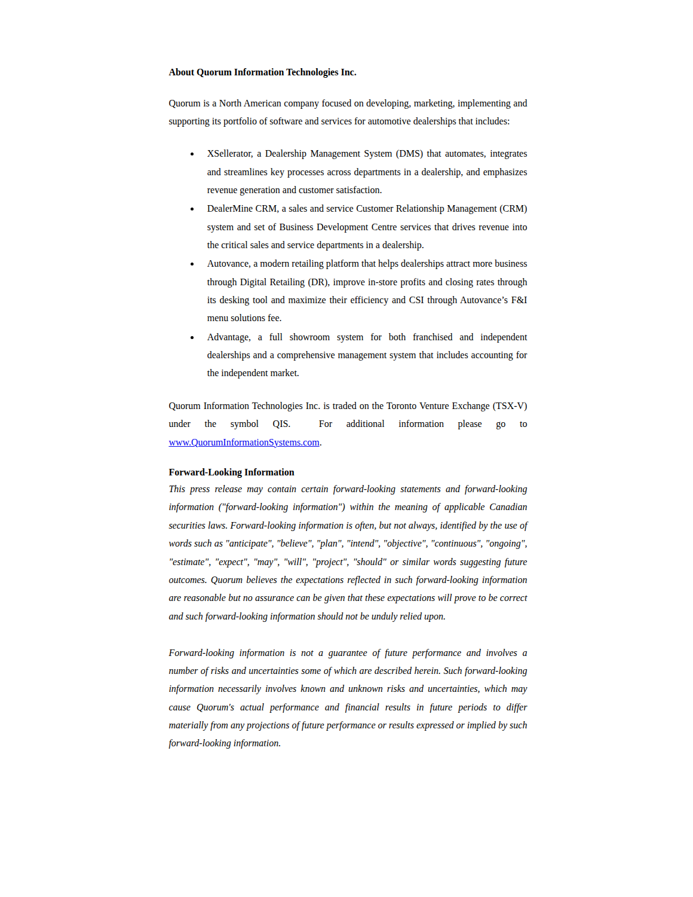About Quorum Information Technologies Inc.
Quorum is a North American company focused on developing, marketing, implementing and supporting its portfolio of software and services for automotive dealerships that includes:
XSellerator, a Dealership Management System (DMS) that automates, integrates and streamlines key processes across departments in a dealership, and emphasizes revenue generation and customer satisfaction.
DealerMine CRM, a sales and service Customer Relationship Management (CRM) system and set of Business Development Centre services that drives revenue into the critical sales and service departments in a dealership.
Autovance, a modern retailing platform that helps dealerships attract more business through Digital Retailing (DR), improve in-store profits and closing rates through its desking tool and maximize their efficiency and CSI through Autovance’s F&I menu solutions fee.
Advantage, a full showroom system for both franchised and independent dealerships and a comprehensive management system that includes accounting for the independent market.
Quorum Information Technologies Inc. is traded on the Toronto Venture Exchange (TSX-V) under the symbol QIS. For additional information please go to www.QuorumInformationSystems.com.
Forward-Looking Information
This press release may contain certain forward-looking statements and forward-looking information ("forward-looking information") within the meaning of applicable Canadian securities laws. Forward-looking information is often, but not always, identified by the use of words such as "anticipate", "believe", "plan", "intend", "objective", "continuous", "ongoing", "estimate", "expect", "may", "will", "project", "should" or similar words suggesting future outcomes. Quorum believes the expectations reflected in such forward-looking information are reasonable but no assurance can be given that these expectations will prove to be correct and such forward-looking information should not be unduly relied upon.
Forward-looking information is not a guarantee of future performance and involves a number of risks and uncertainties some of which are described herein. Such forward-looking information necessarily involves known and unknown risks and uncertainties, which may cause Quorum's actual performance and financial results in future periods to differ materially from any projections of future performance or results expressed or implied by such forward-looking information.